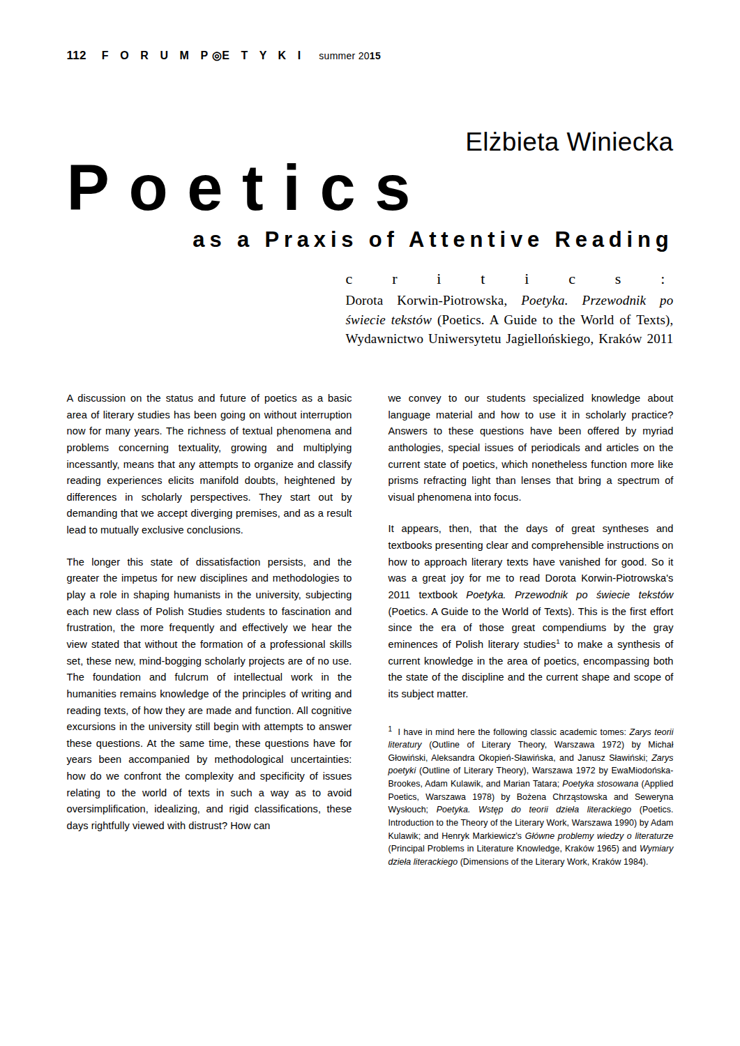112 F O R U M P◎E T Y K I summer 2015
Elżbieta Winiecka
Poetics
as a Praxis of Attentive Reading
c r i t i c s :
Dorota Korwin-Piotrowska, Poetyka. Przewodnik po świecie tekstów (Poetics. A Guide to the World of Texts), Wydawnictwo Uniwersytetu Jagiellońskiego, Kraków 2011
A discussion on the status and future of poetics as a basic area of literary studies has been going on without interruption now for many years. The richness of textual phenomena and problems concerning textuality, growing and multiplying incessantly, means that any attempts to organize and classify reading experiences elicits manifold doubts, heightened by differences in scholarly perspectives. They start out by demanding that we accept diverging premises, and as a result lead to mutually exclusive conclusions.
The longer this state of dissatisfaction persists, and the greater the impetus for new disciplines and methodologies to play a role in shaping humanists in the university, subjecting each new class of Polish Studies students to fascination and frustration, the more frequently and effectively we hear the view stated that without the formation of a professional skills set, these new, mind-bogging scholarly projects are of no use. The foundation and fulcrum of intellectual work in the humanities remains knowledge of the principles of writing and reading texts, of how they are made and function. All cognitive excursions in the university still begin with attempts to answer these questions. At the same time, these questions have for years been accompanied by methodological uncertainties: how do we confront the complexity and specificity of issues relating to the world of texts in such a way as to avoid oversimplification, idealizing, and rigid classifications, these days rightfully viewed with distrust? How can
we convey to our students specialized knowledge about language material and how to use it in scholarly practice? Answers to these questions have been offered by myriad anthologies, special issues of periodicals and articles on the current state of poetics, which nonetheless function more like prisms refracting light than lenses that bring a spectrum of visual phenomena into focus.
It appears, then, that the days of great syntheses and textbooks presenting clear and comprehensible instructions on how to approach literary texts have vanished for good. So it was a great joy for me to read Dorota Korwin-Piotrowska's 2011 textbook Poetyka. Przewodnik po świecie tekstów (Poetics. A Guide to the World of Texts). This is the first effort since the era of those great compendiums by the gray eminences of Polish literary studies1 to make a synthesis of current knowledge in the area of poetics, encompassing both the state of the discipline and the current shape and scope of its subject matter.
1 I have in mind here the following classic academic tomes: Zarys teorii literatury (Outline of Literary Theory, Warszawa 1972) by Michał Głowiński, Aleksandra Okopień-Sławińska, and Janusz Sławiński; Zarys poetyki (Outline of Literary Theory), Warszawa 1972 by EwaMiodońska-Brookes, Adam Kulawik, and Marian Tatara; Poetyka stosowana (Applied Poetics, Warszawa 1978) by Bożena Chrząstowska and Seweryna Wysłouch; Poetyka. Wstęp do teorii dzieła literackiego (Poetics. Introduction to the Theory of the Literary Work, Warszawa 1990) by Adam Kulawik; and Henryk Markiewicz's Główne problemy wiedzy o literaturze (Principal Problems in Literature Knowledge, Kraków 1965) and Wymiary dzieła literackiego (Dimensions of the Literary Work, Kraków 1984).